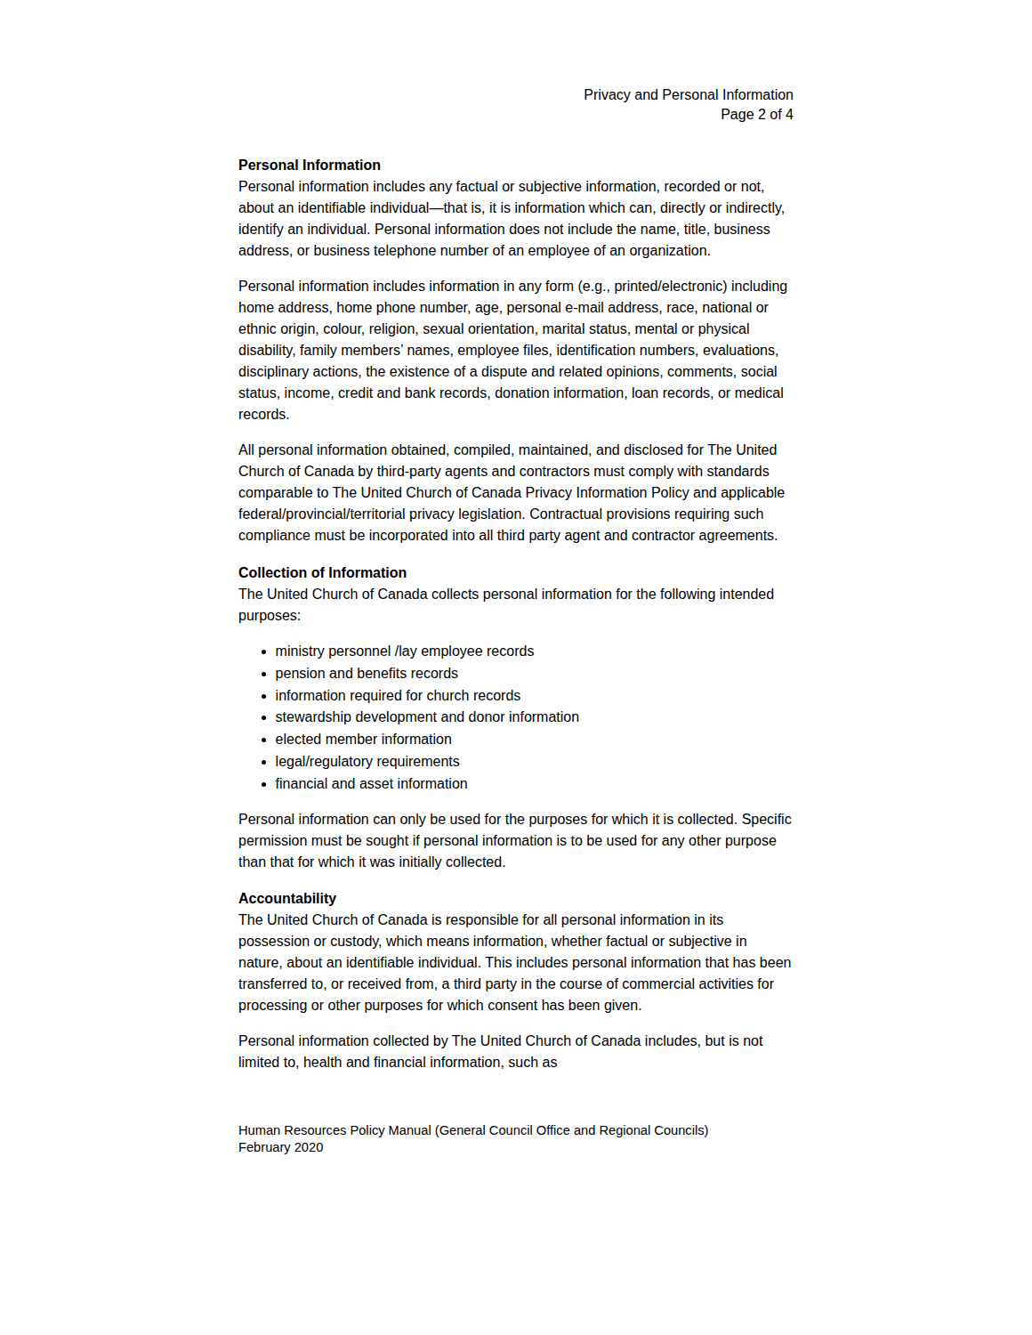Privacy and Personal Information
Page 2 of 4
Personal Information
Personal information includes any factual or subjective information, recorded or not, about an identifiable individual—that is, it is information which can, directly or indirectly, identify an individual. Personal information does not include the name, title, business address, or business telephone number of an employee of an organization.
Personal information includes information in any form (e.g., printed/electronic) including home address, home phone number, age, personal e-mail address, race, national or ethnic origin, colour, religion, sexual orientation, marital status, mental or physical disability, family members’ names, employee files, identification numbers, evaluations, disciplinary actions, the existence of a dispute and related opinions, comments, social status, income, credit and bank records, donation information, loan records, or medical records.
All personal information obtained, compiled, maintained, and disclosed for The United Church of Canada by third-party agents and contractors must comply with standards comparable to The United Church of Canada Privacy Information Policy and applicable federal/provincial/territorial privacy legislation. Contractual provisions requiring such compliance must be incorporated into all third party agent and contractor agreements.
Collection of Information
The United Church of Canada collects personal information for the following intended purposes:
ministry personnel /lay employee records
pension and benefits records
information required for church records
stewardship development and donor information
elected member information
legal/regulatory requirements
financial and asset information
Personal information can only be used for the purposes for which it is collected. Specific permission must be sought if personal information is to be used for any other purpose than that for which it was initially collected.
Accountability
The United Church of Canada is responsible for all personal information in its possession or custody, which means information, whether factual or subjective in nature, about an identifiable individual. This includes personal information that has been transferred to, or received from, a third party in the course of commercial activities for processing or other purposes for which consent has been given.
Personal information collected by The United Church of Canada includes, but is not limited to, health and financial information, such as
Human Resources Policy Manual (General Council Office and Regional Councils)
February 2020